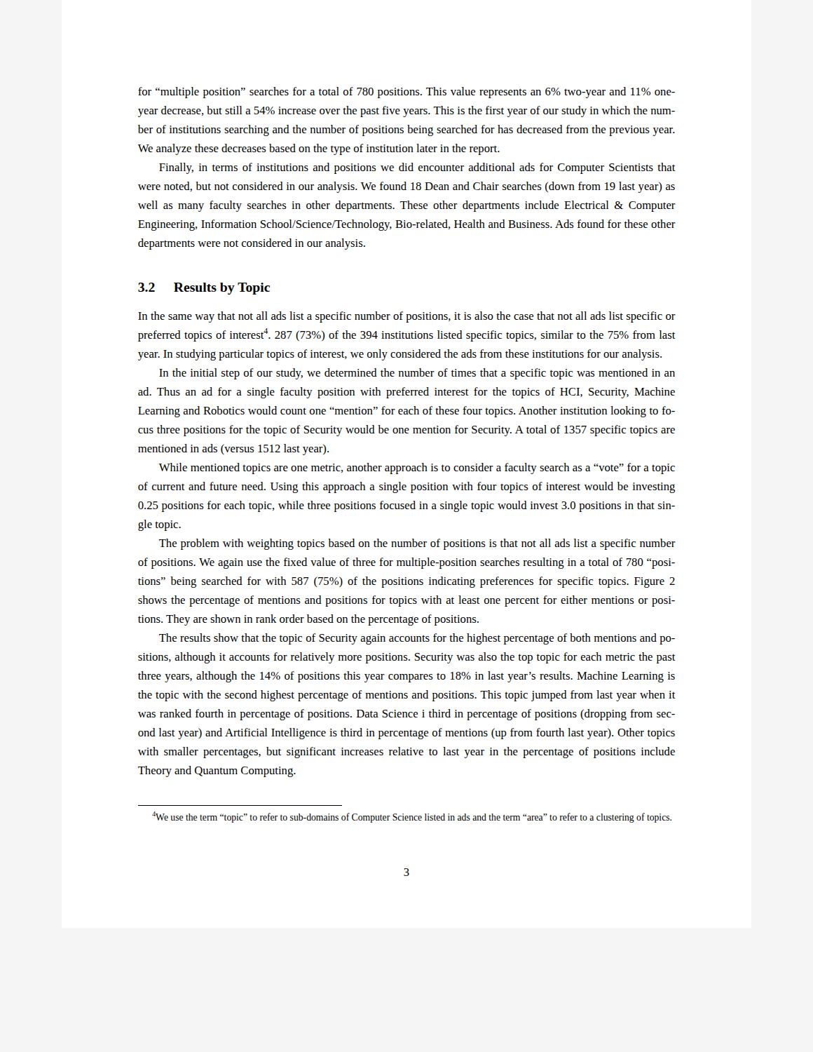for “multiple position” searches for a total of 780 positions. This value represents an 6% two-year and 11% one-year decrease, but still a 54% increase over the past five years. This is the first year of our study in which the number of institutions searching and the number of positions being searched for has decreased from the previous year. We analyze these decreases based on the type of institution later in the report.
Finally, in terms of institutions and positions we did encounter additional ads for Computer Scientists that were noted, but not considered in our analysis. We found 18 Dean and Chair searches (down from 19 last year) as well as many faculty searches in other departments. These other departments include Electrical & Computer Engineering, Information School/Science/Technology, Bio-related, Health and Business. Ads found for these other departments were not considered in our analysis.
3.2 Results by Topic
In the same way that not all ads list a specific number of positions, it is also the case that not all ads list specific or preferred topics of interest4. 287 (73%) of the 394 institutions listed specific topics, similar to the 75% from last year. In studying particular topics of interest, we only considered the ads from these institutions for our analysis.
In the initial step of our study, we determined the number of times that a specific topic was mentioned in an ad. Thus an ad for a single faculty position with preferred interest for the topics of HCI, Security, Machine Learning and Robotics would count one “mention” for each of these four topics. Another institution looking to focus three positions for the topic of Security would be one mention for Security. A total of 1357 specific topics are mentioned in ads (versus 1512 last year).
While mentioned topics are one metric, another approach is to consider a faculty search as a “vote” for a topic of current and future need. Using this approach a single position with four topics of interest would be investing 0.25 positions for each topic, while three positions focused in a single topic would invest 3.0 positions in that single topic.
The problem with weighting topics based on the number of positions is that not all ads list a specific number of positions. We again use the fixed value of three for multiple-position searches resulting in a total of 780 “positions” being searched for with 587 (75%) of the positions indicating preferences for specific topics. Figure 2 shows the percentage of mentions and positions for topics with at least one percent for either mentions or positions. They are shown in rank order based on the percentage of positions.
The results show that the topic of Security again accounts for the highest percentage of both mentions and positions, although it accounts for relatively more positions. Security was also the top topic for each metric the past three years, although the 14% of positions this year compares to 18% in last year’s results. Machine Learning is the topic with the second highest percentage of mentions and positions. This topic jumped from last year when it was ranked fourth in percentage of positions. Data Science i third in percentage of positions (dropping from second last year) and Artificial Intelligence is third in percentage of mentions (up from fourth last year). Other topics with smaller percentages, but significant increases relative to last year in the percentage of positions include Theory and Quantum Computing.
4We use the term “topic” to refer to sub-domains of Computer Science listed in ads and the term “area” to refer to a clustering of topics.
3